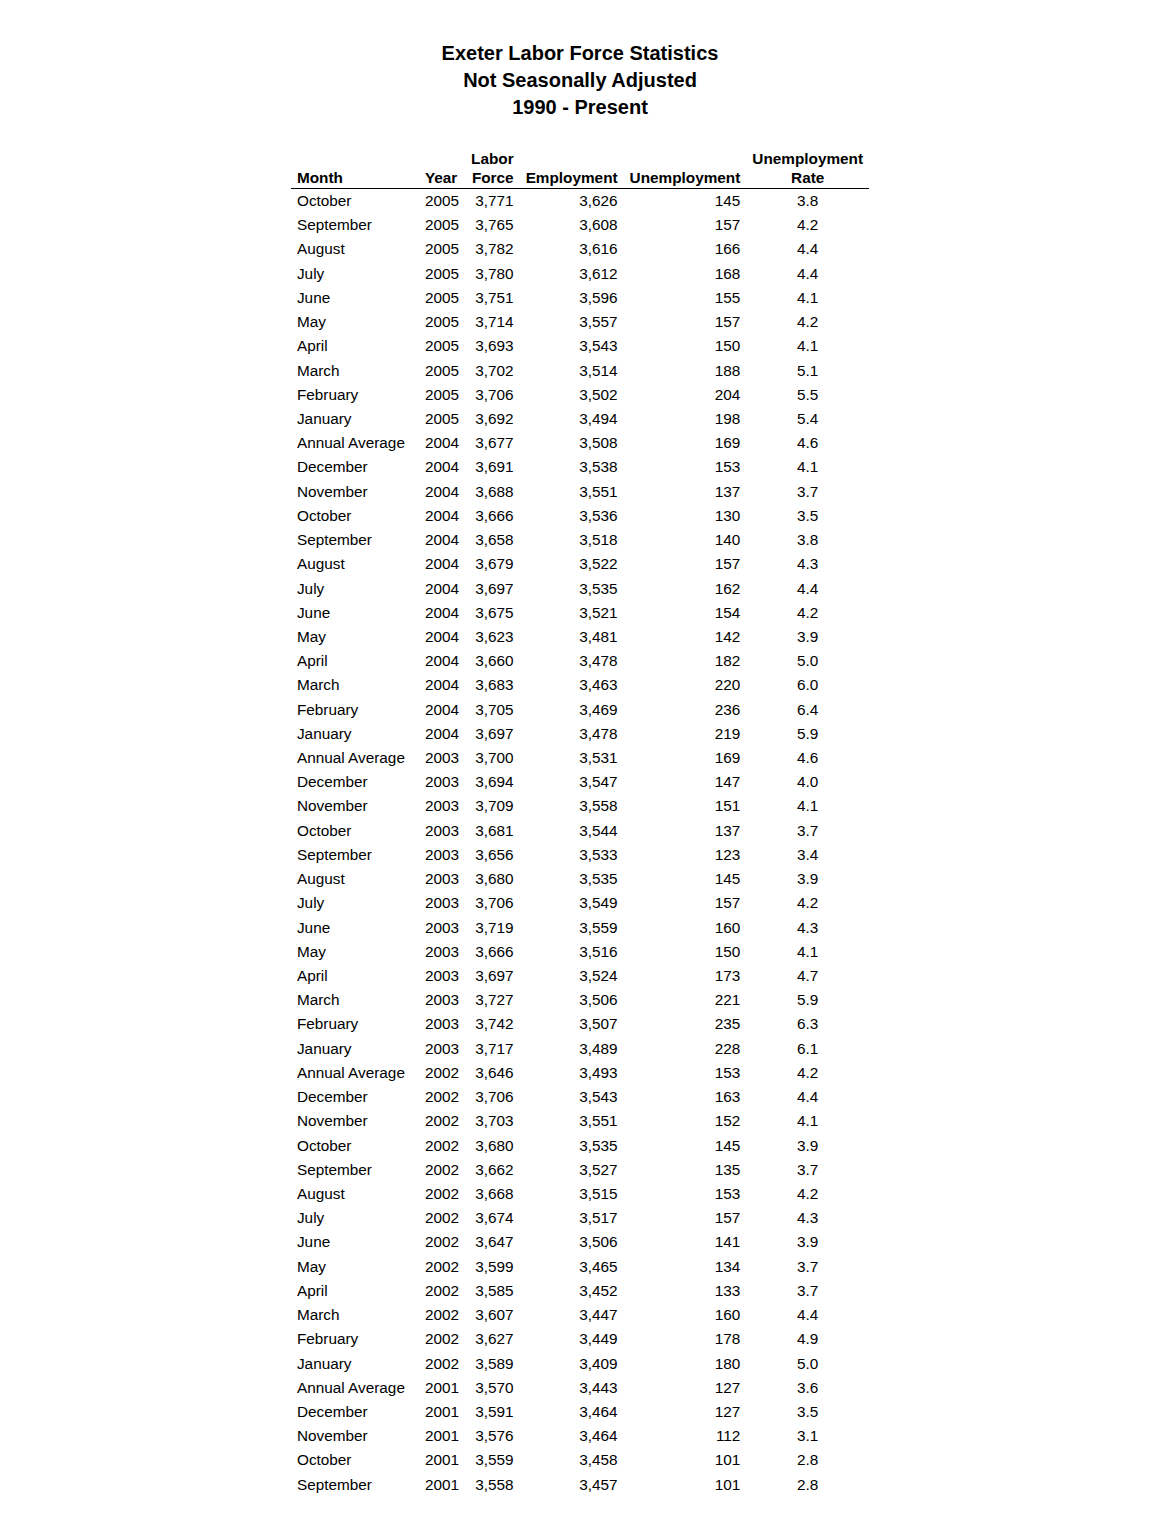Exeter Labor Force Statistics
Not Seasonally Adjusted
1990 - Present
| | | Labor | | | Unemployment |
| --- | --- | --- | --- | --- | --- |
| Month | Year | Force | Employment | Unemployment | Rate |
| October | 2005 | 3,771 | 3,626 | 145 | 3.8 |
| September | 2005 | 3,765 | 3,608 | 157 | 4.2 |
| August | 2005 | 3,782 | 3,616 | 166 | 4.4 |
| July | 2005 | 3,780 | 3,612 | 168 | 4.4 |
| June | 2005 | 3,751 | 3,596 | 155 | 4.1 |
| May | 2005 | 3,714 | 3,557 | 157 | 4.2 |
| April | 2005 | 3,693 | 3,543 | 150 | 4.1 |
| March | 2005 | 3,702 | 3,514 | 188 | 5.1 |
| February | 2005 | 3,706 | 3,502 | 204 | 5.5 |
| January | 2005 | 3,692 | 3,494 | 198 | 5.4 |
| Annual Average | 2004 | 3,677 | 3,508 | 169 | 4.6 |
| December | 2004 | 3,691 | 3,538 | 153 | 4.1 |
| November | 2004 | 3,688 | 3,551 | 137 | 3.7 |
| October | 2004 | 3,666 | 3,536 | 130 | 3.5 |
| September | 2004 | 3,658 | 3,518 | 140 | 3.8 |
| August | 2004 | 3,679 | 3,522 | 157 | 4.3 |
| July | 2004 | 3,697 | 3,535 | 162 | 4.4 |
| June | 2004 | 3,675 | 3,521 | 154 | 4.2 |
| May | 2004 | 3,623 | 3,481 | 142 | 3.9 |
| April | 2004 | 3,660 | 3,478 | 182 | 5.0 |
| March | 2004 | 3,683 | 3,463 | 220 | 6.0 |
| February | 2004 | 3,705 | 3,469 | 236 | 6.4 |
| January | 2004 | 3,697 | 3,478 | 219 | 5.9 |
| Annual Average | 2003 | 3,700 | 3,531 | 169 | 4.6 |
| December | 2003 | 3,694 | 3,547 | 147 | 4.0 |
| November | 2003 | 3,709 | 3,558 | 151 | 4.1 |
| October | 2003 | 3,681 | 3,544 | 137 | 3.7 |
| September | 2003 | 3,656 | 3,533 | 123 | 3.4 |
| August | 2003 | 3,680 | 3,535 | 145 | 3.9 |
| July | 2003 | 3,706 | 3,549 | 157 | 4.2 |
| June | 2003 | 3,719 | 3,559 | 160 | 4.3 |
| May | 2003 | 3,666 | 3,516 | 150 | 4.1 |
| April | 2003 | 3,697 | 3,524 | 173 | 4.7 |
| March | 2003 | 3,727 | 3,506 | 221 | 5.9 |
| February | 2003 | 3,742 | 3,507 | 235 | 6.3 |
| January | 2003 | 3,717 | 3,489 | 228 | 6.1 |
| Annual Average | 2002 | 3,646 | 3,493 | 153 | 4.2 |
| December | 2002 | 3,706 | 3,543 | 163 | 4.4 |
| November | 2002 | 3,703 | 3,551 | 152 | 4.1 |
| October | 2002 | 3,680 | 3,535 | 145 | 3.9 |
| September | 2002 | 3,662 | 3,527 | 135 | 3.7 |
| August | 2002 | 3,668 | 3,515 | 153 | 4.2 |
| July | 2002 | 3,674 | 3,517 | 157 | 4.3 |
| June | 2002 | 3,647 | 3,506 | 141 | 3.9 |
| May | 2002 | 3,599 | 3,465 | 134 | 3.7 |
| April | 2002 | 3,585 | 3,452 | 133 | 3.7 |
| March | 2002 | 3,607 | 3,447 | 160 | 4.4 |
| February | 2002 | 3,627 | 3,449 | 178 | 4.9 |
| January | 2002 | 3,589 | 3,409 | 180 | 5.0 |
| Annual Average | 2001 | 3,570 | 3,443 | 127 | 3.6 |
| December | 2001 | 3,591 | 3,464 | 127 | 3.5 |
| November | 2001 | 3,576 | 3,464 | 112 | 3.1 |
| October | 2001 | 3,559 | 3,458 | 101 | 2.8 |
| September | 2001 | 3,558 | 3,457 | 101 | 2.8 |